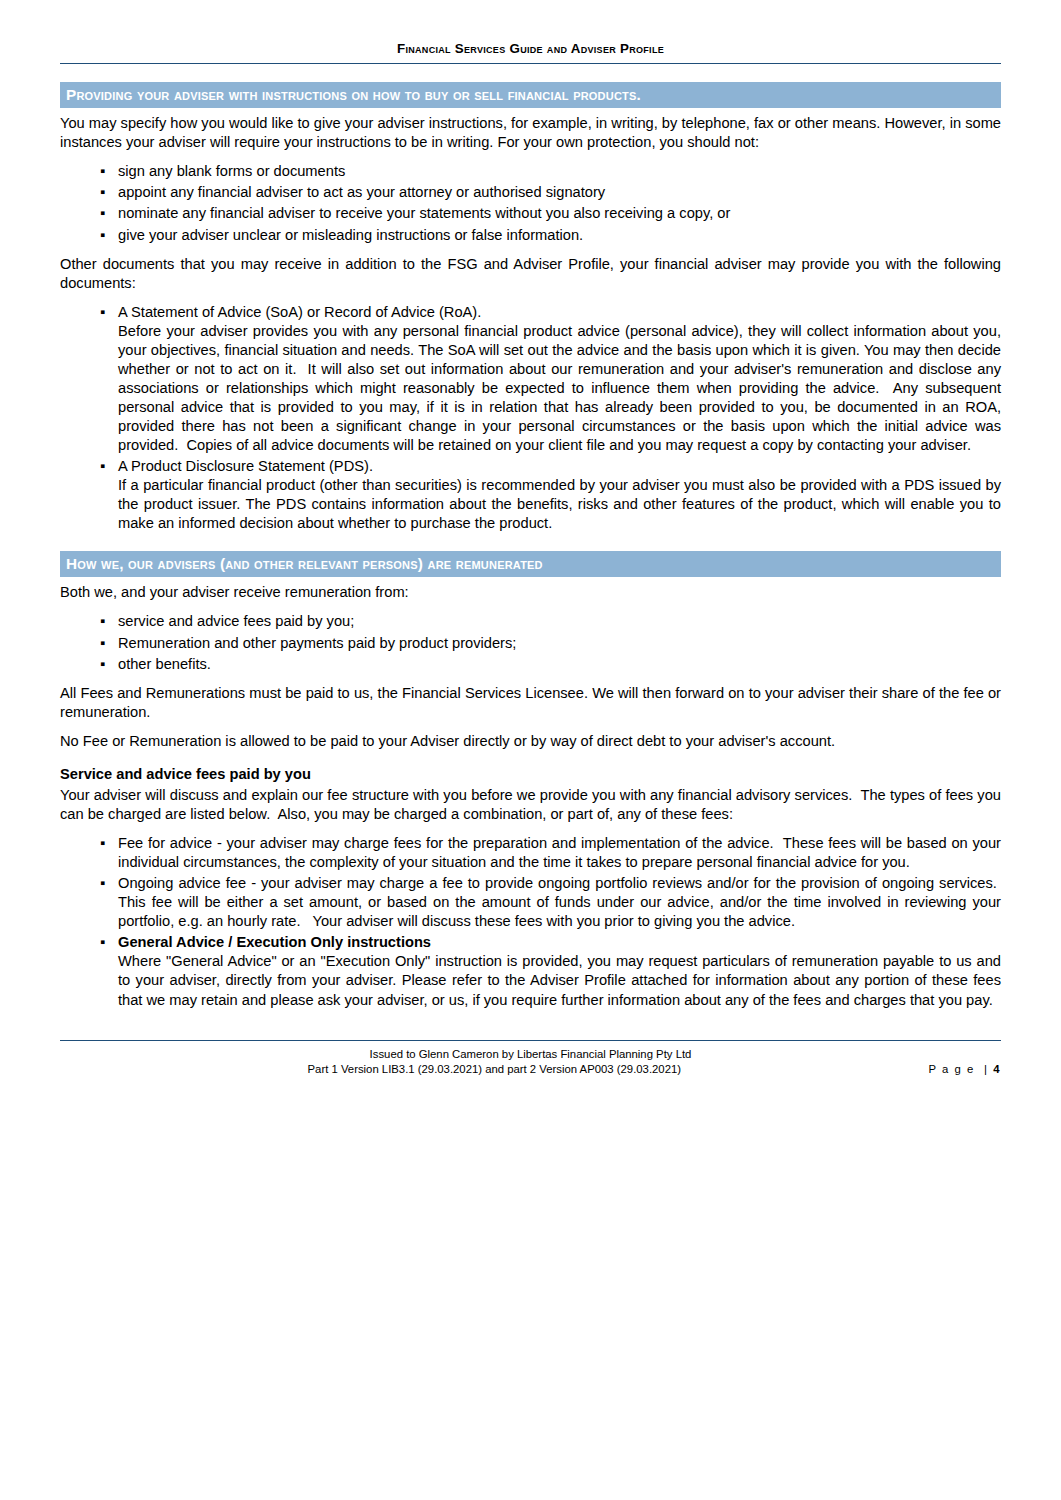Financial Services Guide and Adviser Profile
Providing your adviser with instructions on how to buy or sell financial products.
You may specify how you would like to give your adviser instructions, for example, in writing, by telephone, fax or other means. However, in some instances your adviser will require your instructions to be in writing. For your own protection, you should not:
sign any blank forms or documents
appoint any financial adviser to act as your attorney or authorised signatory
nominate any financial adviser to receive your statements without you also receiving a copy, or
give your adviser unclear or misleading instructions or false information.
Other documents that you may receive in addition to the FSG and Adviser Profile, your financial adviser may provide you with the following documents:
A Statement of Advice (SoA) or Record of Advice (RoA).
Before your adviser provides you with any personal financial product advice (personal advice), they will collect information about you, your objectives, financial situation and needs. The SoA will set out the advice and the basis upon which it is given. You may then decide whether or not to act on it. It will also set out information about our remuneration and your adviser's remuneration and disclose any associations or relationships which might reasonably be expected to influence them when providing the advice. Any subsequent personal advice that is provided to you may, if it is in relation that has already been provided to you, be documented in an ROA, provided there has not been a significant change in your personal circumstances or the basis upon which the initial advice was provided. Copies of all advice documents will be retained on your client file and you may request a copy by contacting your adviser.
A Product Disclosure Statement (PDS).
If a particular financial product (other than securities) is recommended by your adviser you must also be provided with a PDS issued by the product issuer. The PDS contains information about the benefits, risks and other features of the product, which will enable you to make an informed decision about whether to purchase the product.
How we, our advisers (and other relevant persons) are remunerated
Both we, and your adviser receive remuneration from:
service and advice fees paid by you;
Remuneration and other payments paid by product providers;
other benefits.
All Fees and Remunerations must be paid to us, the Financial Services Licensee. We will then forward on to your adviser their share of the fee or remuneration.
No Fee or Remuneration is allowed to be paid to your Adviser directly or by way of direct debt to your adviser's account.
Service and advice fees paid by you
Your adviser will discuss and explain our fee structure with you before we provide you with any financial advisory services. The types of fees you can be charged are listed below. Also, you may be charged a combination, or part of, any of these fees:
Fee for advice - your adviser may charge fees for the preparation and implementation of the advice. These fees will be based on your individual circumstances, the complexity of your situation and the time it takes to prepare personal financial advice for you.
Ongoing advice fee - your adviser may charge a fee to provide ongoing portfolio reviews and/or for the provision of ongoing services. This fee will be either a set amount, or based on the amount of funds under our advice, and/or the time involved in reviewing your portfolio, e.g. an hourly rate. Your adviser will discuss these fees with you prior to giving you the advice.
General Advice / Execution Only instructions
Where "General Advice" or an "Execution Only" instruction is provided, you may request particulars of remuneration payable to us and to your adviser, directly from your adviser. Please refer to the Adviser Profile attached for information about any portion of these fees that we may retain and please ask your adviser, or us, if you require further information about any of the fees and charges that you pay.
Issued to Glenn Cameron by Libertas Financial Planning Pty Ltd
Part 1 Version LIB3.1 (29.03.2021) and part 2 Version AP003 (29.03.2021) P a g e | 4